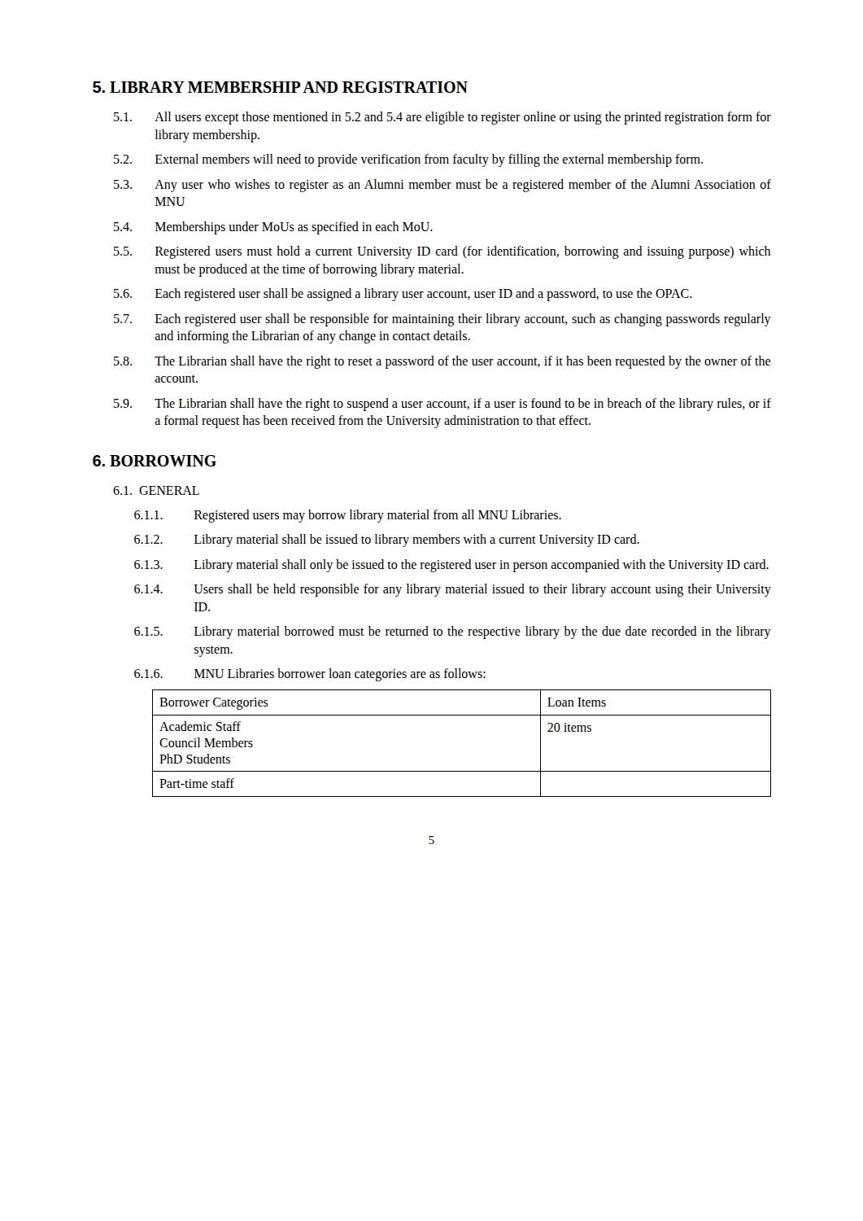5. LIBRARY MEMBERSHIP AND REGISTRATION
5.1. All users except those mentioned in 5.2 and 5.4 are eligible to register online or using the printed registration form for library membership.
5.2. External members will need to provide verification from faculty by filling the external membership form.
5.3. Any user who wishes to register as an Alumni member must be a registered member of the Alumni Association of MNU
5.4. Memberships under MoUs as specified in each MoU.
5.5. Registered users must hold a current University ID card (for identification, borrowing and issuing purpose) which must be produced at the time of borrowing library material.
5.6. Each registered user shall be assigned a library user account, user ID and a password, to use the OPAC.
5.7. Each registered user shall be responsible for maintaining their library account, such as changing passwords regularly and informing the Librarian of any change in contact details.
5.8. The Librarian shall have the right to reset a password of the user account, if it has been requested by the owner of the account.
5.9. The Librarian shall have the right to suspend a user account, if a user is found to be in breach of the library rules, or if a formal request has been received from the University administration to that effect.
6. BORROWING
6.1. GENERAL
6.1.1. Registered users may borrow library material from all MNU Libraries.
6.1.2. Library material shall be issued to library members with a current University ID card.
6.1.3. Library material shall only be issued to the registered user in person accompanied with the University ID card.
6.1.4. Users shall be held responsible for any library material issued to their library account using their University ID.
6.1.5. Library material borrowed must be returned to the respective library by the due date recorded in the library system.
6.1.6. MNU Libraries borrower loan categories are as follows:
| Borrower Categories | Loan Items |
| --- | --- |
| Academic Staff Council Members PhD Students | 20 items |
| Part-time staff | |
5